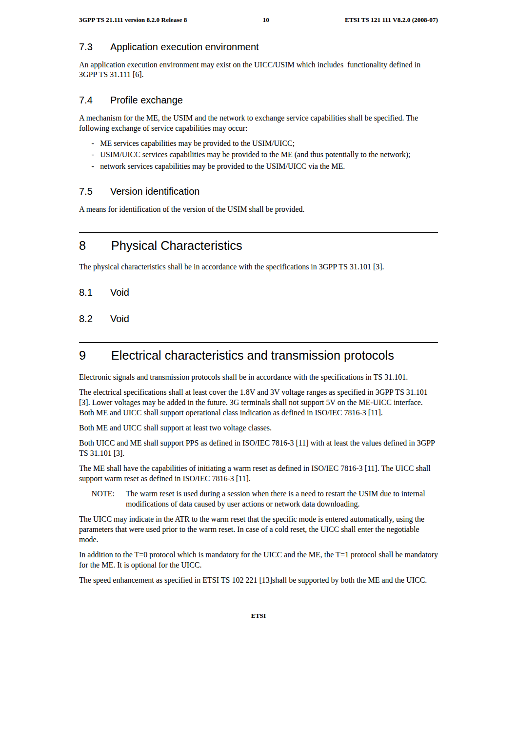3GPP TS 21.111 version 8.2.0 Release 8 10 ETSI TS 121 111 V8.2.0 (2008-07)
7.3 Application execution environment
An application execution environment may exist on the UICC/USIM which includes functionality defined in 3GPP TS 31.111 [6].
7.4 Profile exchange
A mechanism for the ME, the USIM and the network to exchange service capabilities shall be specified. The following exchange of service capabilities may occur:
ME services capabilities may be provided to the USIM/UICC;
USIM/UICC services capabilities may be provided to the ME (and thus potentially to the network);
network services capabilities may be provided to the USIM/UICC via the ME.
7.5 Version identification
A means for identification of the version of the USIM shall be provided.
8 Physical Characteristics
The physical characteristics shall be in accordance with the specifications in 3GPP TS 31.101 [3].
8.1 Void
8.2 Void
9 Electrical characteristics and transmission protocols
Electronic signals and transmission protocols shall be in accordance with the specifications in TS 31.101.
The electrical specifications shall at least cover the 1.8V and 3V voltage ranges as specified in 3GPP TS 31.101 [3]. Lower voltages may be added in the future. 3G terminals shall not support 5V on the ME-UICC interface. Both ME and UICC shall support operational class indication as defined in ISO/IEC 7816-3 [11].
Both ME and UICC shall support at least two voltage classes.
Both UICC and ME shall support PPS as defined in ISO/IEC 7816-3 [11] with at least the values defined in 3GPP TS 31.101 [3].
The ME shall have the capabilities of initiating a warm reset as defined in ISO/IEC 7816-3 [11]. The UICC shall support warm reset as defined in ISO/IEC 7816-3 [11].
NOTE: The warm reset is used during a session when there is a need to restart the USIM due to internal modifications of data caused by user actions or network data downloading.
The UICC may indicate in the ATR to the warm reset that the specific mode is entered automatically, using the parameters that were used prior to the warm reset. In case of a cold reset, the UICC shall enter the negotiable mode.
In addition to the T=0 protocol which is mandatory for the UICC and the ME, the T=1 protocol shall be mandatory for the ME. It is optional for the UICC.
The speed enhancement as specified in ETSI TS 102 221 [13]shall be supported by both the ME and the UICC.
ETSI